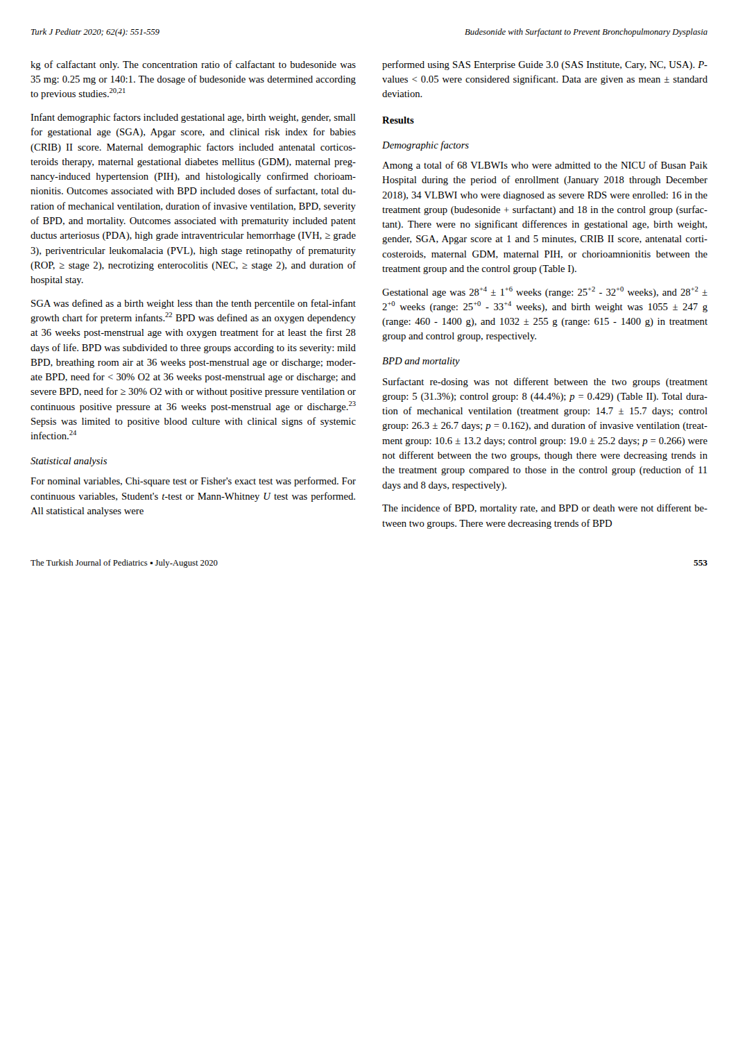Turk J Pediatr 2020; 62(4): 551-559 Budesonide with Surfactant to Prevent Bronchopulmonary Dysplasia
kg of calfactant only. The concentration ratio of calfactant to budesonide was 35 mg: 0.25 mg or 140:1. The dosage of budesonide was determined according to previous studies.20,21
Infant demographic factors included gestational age, birth weight, gender, small for gestational age (SGA), Apgar score, and clinical risk index for babies (CRIB) II score. Maternal demographic factors included antenatal corticosteroids therapy, maternal gestational diabetes mellitus (GDM), maternal pregnancy-induced hypertension (PIH), and histologically confirmed chorioamnionitis. Outcomes associated with BPD included doses of surfactant, total duration of mechanical ventilation, duration of invasive ventilation, BPD, severity of BPD, and mortality. Outcomes associated with prematurity included patent ductus arteriosus (PDA), high grade intraventricular hemorrhage (IVH, ≥ grade 3), periventricular leukomalacia (PVL), high stage retinopathy of prematurity (ROP, ≥ stage 2), necrotizing enterocolitis (NEC, ≥ stage 2), and duration of hospital stay.
SGA was defined as a birth weight less than the tenth percentile on fetal-infant growth chart for preterm infants.22 BPD was defined as an oxygen dependency at 36 weeks post-menstrual age with oxygen treatment for at least the first 28 days of life. BPD was subdivided to three groups according to its severity: mild BPD, breathing room air at 36 weeks post-menstrual age or discharge; moderate BPD, need for < 30% O2 at 36 weeks post-menstrual age or discharge; and severe BPD, need for ≥ 30% O2 with or without positive pressure ventilation or continuous positive pressure at 36 weeks post-menstrual age or discharge.23 Sepsis was limited to positive blood culture with clinical signs of systemic infection.24
Statistical analysis
For nominal variables, Chi-square test or Fisher's exact test was performed. For continuous variables, Student's t-test or Mann-Whitney U test was performed. All statistical analyses were
performed using SAS Enterprise Guide 3.0 (SAS Institute, Cary, NC, USA). P-values < 0.05 were considered significant. Data are given as mean ± standard deviation.
Results
Demographic factors
Among a total of 68 VLBWIs who were admitted to the NICU of Busan Paik Hospital during the period of enrollment (January 2018 through December 2018), 34 VLBWI who were diagnosed as severe RDS were enrolled: 16 in the treatment group (budesonide + surfactant) and 18 in the control group (surfactant). There were no significant differences in gestational age, birth weight, gender, SGA, Apgar score at 1 and 5 minutes, CRIB II score, antenatal corticosteroids, maternal GDM, maternal PIH, or chorioamnionitis between the treatment group and the control group (Table I).
Gestational age was 28+4 ± 1+6 weeks (range: 25+2 - 32+0 weeks), and 28+2 ± 2+0 weeks (range: 25+0 - 33+4 weeks), and birth weight was 1055 ± 247 g (range: 460 - 1400 g), and 1032 ± 255 g (range: 615 - 1400 g) in treatment group and control group, respectively.
BPD and mortality
Surfactant re-dosing was not different between the two groups (treatment group: 5 (31.3%); control group: 8 (44.4%); p = 0.429) (Table II). Total duration of mechanical ventilation (treatment group: 14.7 ± 15.7 days; control group: 26.3 ± 26.7 days; p = 0.162), and duration of invasive ventilation (treatment group: 10.6 ± 13.2 days; control group: 19.0 ± 25.2 days; p = 0.266) were not different between the two groups, though there were decreasing trends in the treatment group compared to those in the control group (reduction of 11 days and 8 days, respectively).
The incidence of BPD, mortality rate, and BPD or death were not different between two groups. There were decreasing trends of BPD
The Turkish Journal of Pediatrics ▪ July-August 2020 553